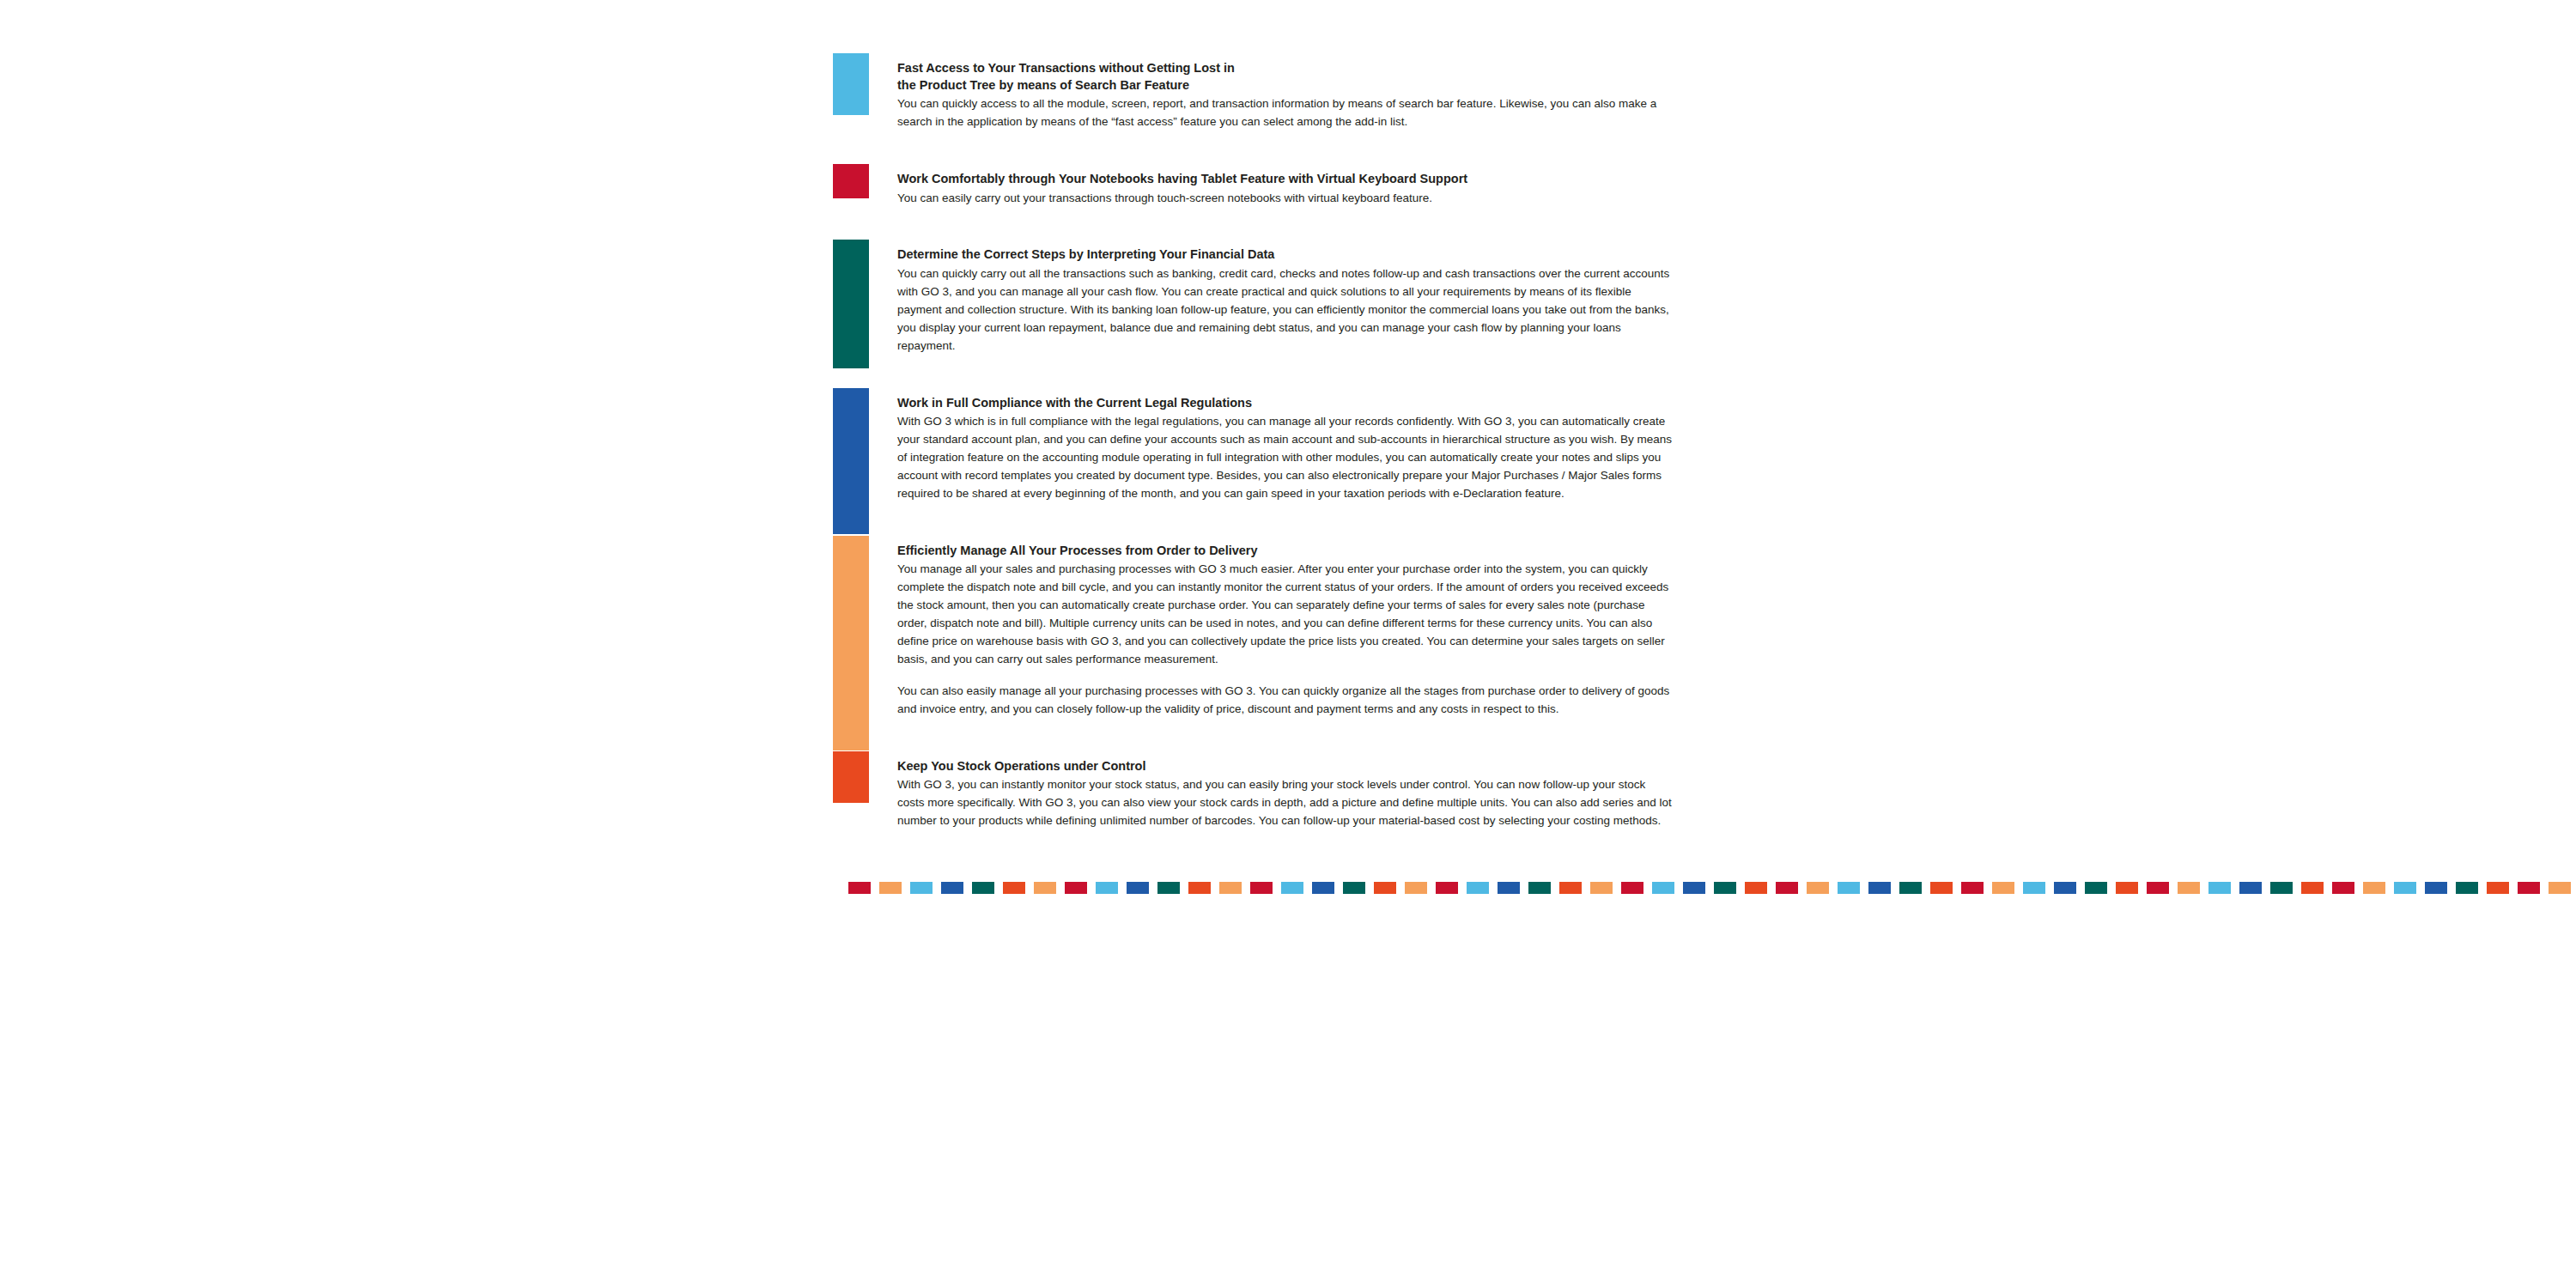Fast Access to Your Transactions without Getting Lost in
the Product Tree by means of Search Bar Feature
You can quickly access to all the module, screen, report, and transaction information by means of search bar feature. Likewise, you can also make a search in the application by means of the “fast access” feature you can select among the add-in list.
Work Comfortably through Your Notebooks having Tablet Feature with Virtual Keyboard Support
You can easily carry out your transactions through touch-screen notebooks with virtual keyboard feature.
Determine the Correct Steps by Interpreting Your Financial Data
You can quickly carry out all the transactions such as banking, credit card, checks and notes follow-up and cash transactions over the current accounts with GO 3, and you can manage all your cash flow. You can create practical and quick solutions to all your requirements by means of its flexible payment and collection structure. With its banking loan follow-up feature, you can efficiently monitor the commercial loans you take out from the banks, you display your current loan repayment, balance due and remaining debt status, and you can manage your cash flow by planning your loans repayment.
Work in Full Compliance with the Current Legal Regulations
With GO 3 which is in full compliance with the legal regulations, you can manage all your records confidently. With GO 3, you can automatically create your standard account plan, and you can define your accounts such as main account and sub-accounts in hierarchical structure as you wish. By means of integration feature on the accounting module operating in full integration with other modules, you can automatically create your notes and slips you account with record templates you created by document type. Besides, you can also electronically prepare your Major Purchases / Major Sales forms required to be shared at every beginning of the month, and you can gain speed in your taxation periods with e-Declaration feature.
Efficiently Manage All Your Processes from Order to Delivery
You manage all your sales and purchasing processes with GO 3 much easier. After you enter your purchase order into the system, you can quickly complete the dispatch note and bill cycle, and you can instantly monitor the current status of your orders. If the amount of orders you received exceeds the stock amount, then you can automatically create purchase order. You can separately define your terms of sales for every sales note (purchase order, dispatch note and bill). Multiple currency units can be used in notes, and you can define different terms for these currency units. You can also define price on warehouse basis with GO 3, and you can collectively update the price lists you created. You can determine your sales targets on seller basis, and you can carry out sales performance measurement.
You can also easily manage all your purchasing processes with GO 3. You can quickly organize all the stages from purchase order to delivery of goods and invoice entry, and you can closely follow-up the validity of price, discount and payment terms and any costs in respect to this.
Keep You Stock Operations under Control
With GO 3, you can instantly monitor your stock status, and you can easily bring your stock levels under control. You can now follow-up your stock costs more specifically. With GO 3, you can also view your stock cards in depth, add a picture and define multiple units. You can also add series and lot number to your products while defining unlimited number of barcodes. You can follow-up your material-based cost by selecting your costing methods.